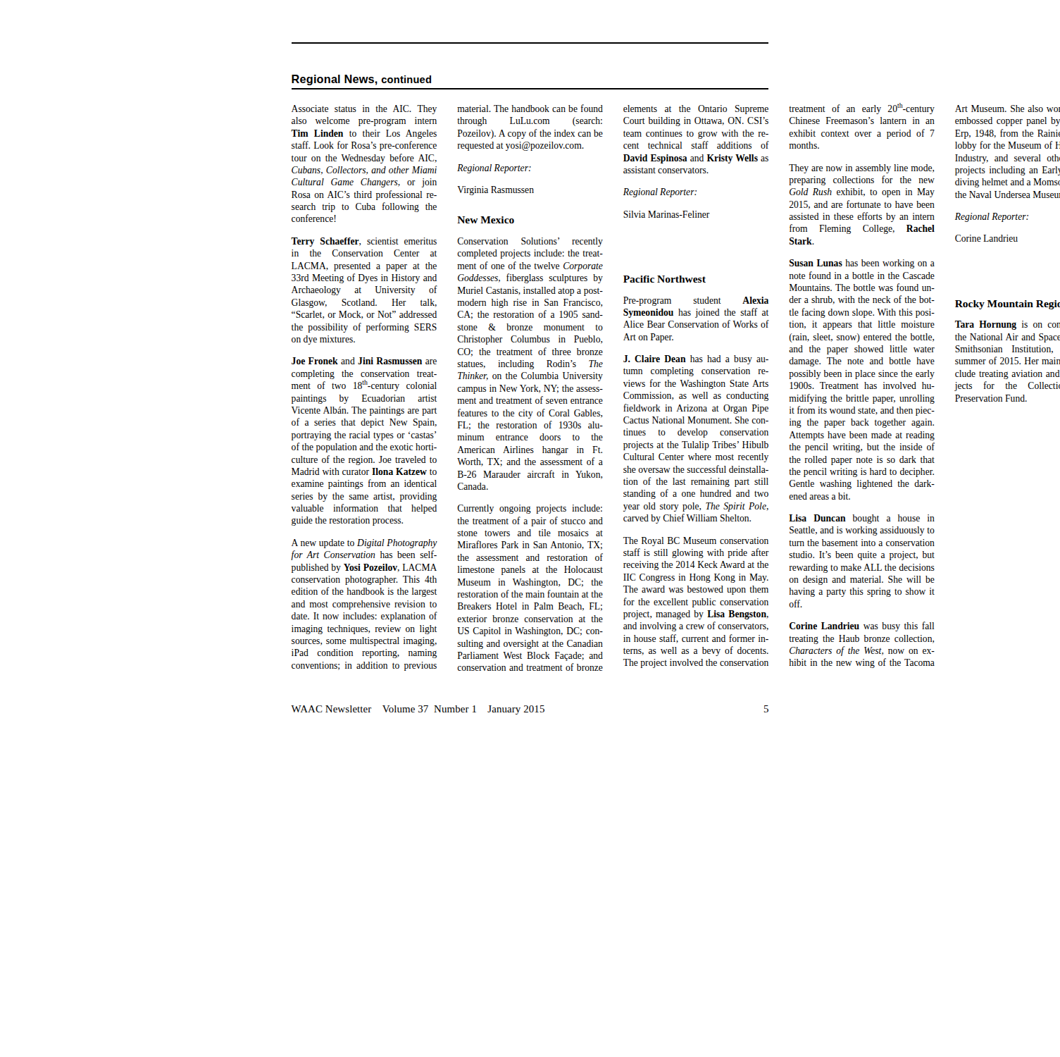Regional News, continued
Associate status in the AIC. They also welcome pre-program intern Tim Linden to their Los Angeles staff. Look for Rosa’s pre-conference tour on the Wednesday before AIC, Cubans, Collectors, and other Miami Cultural Game Changers, or join Rosa on AIC’s third professional research trip to Cuba following the conference!
Terry Schaeffer, scientist emeritus in the Conservation Center at LACMA, presented a paper at the 33rd Meeting of Dyes in History and Archaeology at University of Glasgow, Scotland. Her talk, “Scarlet, or Mock, or Not” addressed the possibility of performing SERS on dye mixtures.
Joe Fronek and Jini Rasmussen are completing the conservation treatment of two 18th-century colonial paintings by Ecuadorian artist Vicente Albán. The paintings are part of a series that depict New Spain, portraying the racial types or ‘castas’ of the population and the exotic horticulture of the region. Joe traveled to Madrid with curator Ilona Katzew to examine paintings from an identical series by the same artist, providing valuable information that helped guide the restoration process.
A new update to Digital Photography for Art Conservation has been self-published by Yosi Pozeilov, LACMA conservation photographer. This 4th edition of the handbook is the largest and most comprehensive revision to date. It now includes: explanation of imaging techniques, review on light sources, some multispectral imaging, iPad condition reporting, naming conventions; in addition to previous material. The handbook can be found through LuLu.com (search: Pozeilov). A copy of the index can be requested at yosi@pozeilov.com.
Regional Reporter:
Virginia Rasmussen
New Mexico
Conservation Solutions’ recently completed projects include: the treatment of one of the twelve Corporate Goddesses, fiberglass sculptures by Muriel Castanis, installed atop a post-modern high rise in San Francisco, CA; the restoration of a 1905 sandstone & bronze monument to Christopher Columbus in Pueblo, CO; the treatment of three bronze statues, including Rodin’s The Thinker, on the Columbia University campus in New York, NY; the assessment and treatment of seven entrance features to the city of Coral Gables, FL; the restoration of 1930s aluminum entrance doors to the American Airlines hangar in Ft. Worth, TX; and the assessment of a B-26 Marauder aircraft in Yukon, Canada.
Currently ongoing projects include: the treatment of a pair of stucco and stone towers and tile mosaics at Miraflores Park in San Antonio, TX; the assessment and restoration of limestone panels at the Holocaust Museum in Washington, DC; the restoration of the main fountain at the Breakers Hotel in Palm Beach, FL; exterior bronze conservation at the US Capitol in Washington, DC; consulting and oversight at the Canadian Parliament West Block Façade; and conservation and treatment of bronze elements at the Ontario Supreme Court building in Ottawa, ON. CSI’s team continues to grow with the recent technical staff additions of David Espinosa and Kristy Wells as assistant conservators.
Regional Reporter:
Silvia Marinas-Feliner
Pacific Northwest
Pre-program student Alexia Symeonidou has joined the staff at Alice Bear Conservation of Works of Art on Paper.
J. Claire Dean has had a busy autumn completing conservation reviews for the Washington State Arts Commission, as well as conducting fieldwork in Arizona at Organ Pipe Cactus National Monument. She continues to develop conservation projects at the Tulalip Tribes’ Hibulb Cultural Center where most recently she oversaw the successful deinstallation of the last remaining part still standing of a one hundred and two year old story pole, The Spirit Pole, carved by Chief William Shelton.
The Royal BC Museum conservation staff is still glowing with pride after receiving the 2014 Keck Award at the IIC Congress in Hong Kong in May. The award was bestowed upon them for the excellent public conservation project, managed by Lisa Bengston, and involving a crew of conservators, in house staff, current and former interns, as well as a bevy of docents. The project involved the conservation treatment of an early 20th-century Chinese Freemason’s lantern in an exhibit context over a period of 7 months.
They are now in assembly line mode, preparing collections for the new Gold Rush exhibit, to open in May 2015, and are fortunate to have been assisted in these efforts by an intern from Fleming College, Rachel Stark.
Susan Lunas has been working on a note found in a bottle in the Cascade Mountains. The bottle was found under a shrub, with the neck of the bottle facing down slope. With this position, it appears that little moisture (rain, sleet, snow) entered the bottle, and the paper showed little water damage. The note and bottle have possibly been in place since the early 1900s. Treatment has involved humidifying the brittle paper, unrolling it from its wound state, and then piecing the paper back together again. Attempts have been made at reading the pencil writing, but the inside of the rolled paper note is so dark that the pencil writing is hard to decipher. Gentle washing lightened the darkened areas a bit.
Lisa Duncan bought a house in Seattle, and is working assiduously to turn the basement into a conservation studio. It’s been quite a project, but rewarding to make ALL the decisions on design and material. She will be having a party this spring to show it off.
Corine Landrieu was busy this fall treating the Haub bronze collection, Characters of the West, now on exhibit in the new wing of the Tacoma Art Museum. She also worked on an embossed copper panel by Dirk Van Erp, 1948, from the Rainier brewery lobby for the Museum of History and Industry, and several other smaller projects including an Early Swindell diving helmet and a Momson lung for the Naval Undersea Museum.
Regional Reporter:
Corine Landrieu
Rocky Mountain Region
Tara Hornung is on contract with the National Air and Space Museum, Smithsonian Institution, until the summer of 2015. Her main duties include treating aviation and space objects for the Collections Care Preservation Fund.
WAAC Newsletter Volume 37 Number 1 January 2015
5